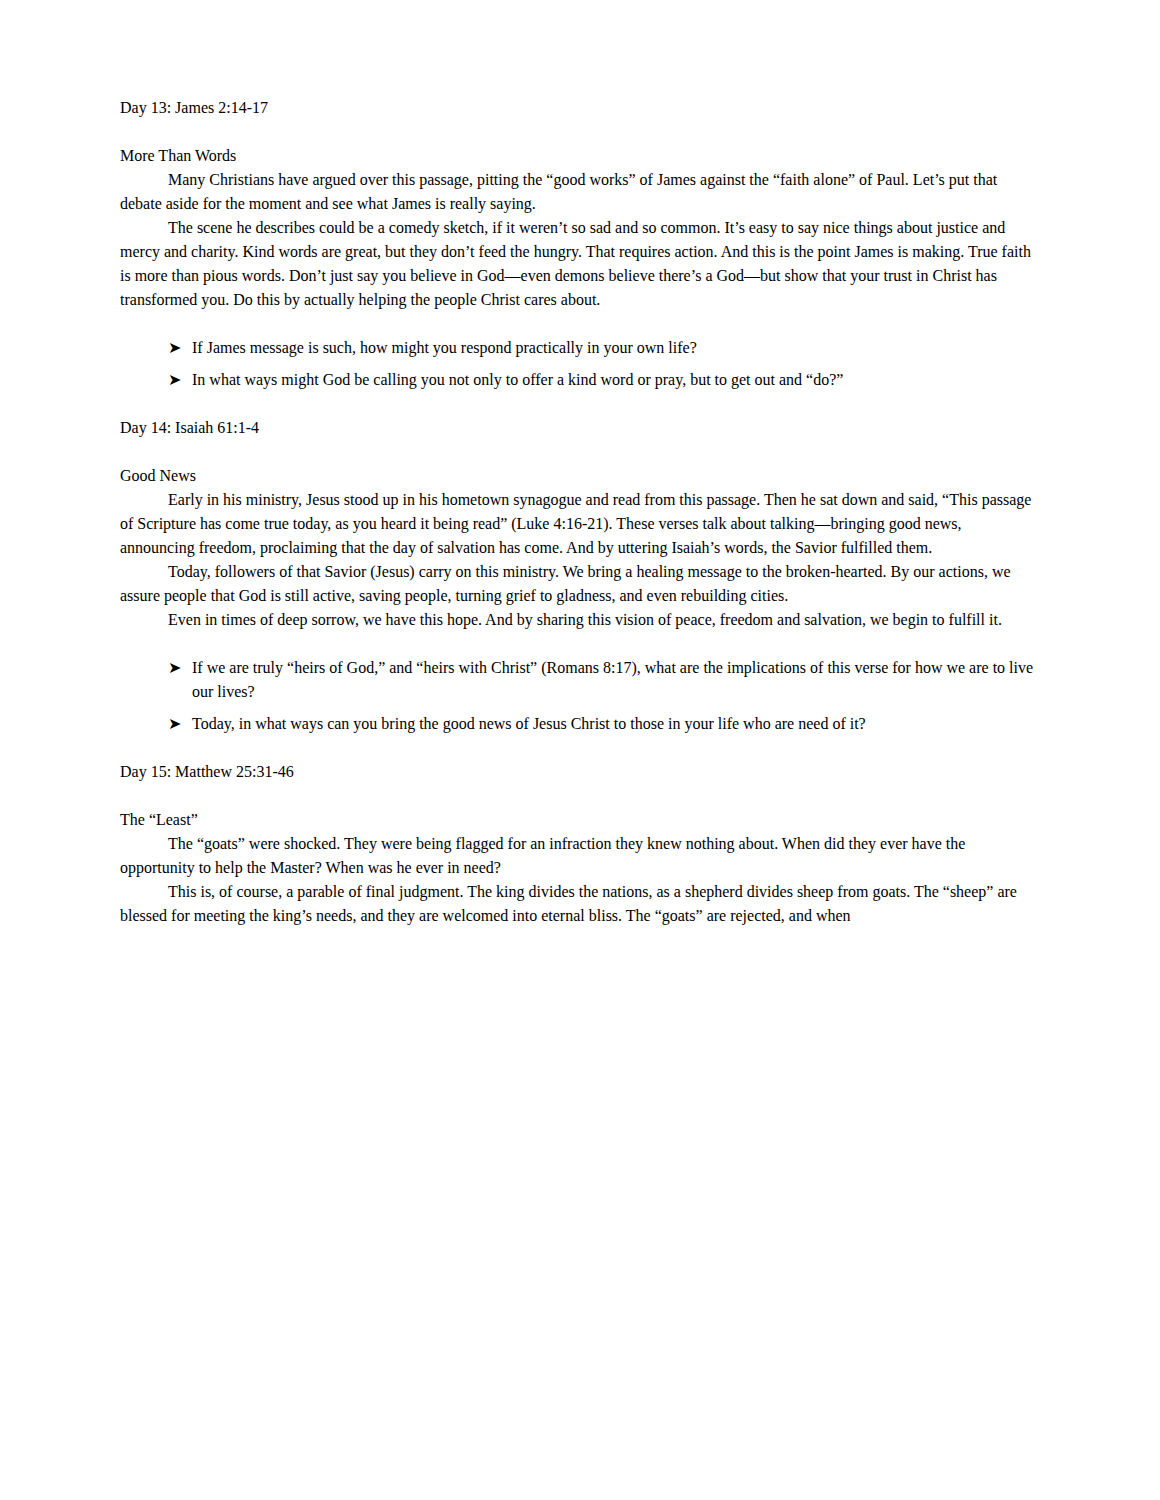Day 13: James 2:14-17
More Than Words
Many Christians have argued over this passage, pitting the “good works” of James against the “faith alone” of Paul. Let’s put that debate aside for the moment and see what James is really saying.
The scene he describes could be a comedy sketch, if it weren’t so sad and so common. It’s easy to say nice things about justice and mercy and charity. Kind words are great, but they don’t feed the hungry. That requires action. And this is the point James is making. True faith is more than pious words. Don’t just say you believe in God—even demons believe there’s a God—but show that your trust in Christ has transformed you. Do this by actually helping the people Christ cares about.
If James message is such, how might you respond practically in your own life?
In what ways might God be calling you not only to offer a kind word or pray, but to get out and “do?”
Day 14: Isaiah 61:1-4
Good News
Early in his ministry, Jesus stood up in his hometown synagogue and read from this passage. Then he sat down and said, “This passage of Scripture has come true today, as you heard it being read” (Luke 4:16-21). These verses talk about talking—bringing good news, announcing freedom, proclaiming that the day of salvation has come. And by uttering Isaiah’s words, the Savior fulfilled them.
Today, followers of that Savior (Jesus) carry on this ministry. We bring a healing message to the broken-hearted. By our actions, we assure people that God is still active, saving people, turning grief to gladness, and even rebuilding cities.
Even in times of deep sorrow, we have this hope. And by sharing this vision of peace, freedom and salvation, we begin to fulfill it.
If we are truly “heirs of God,” and “heirs with Christ” (Romans 8:17), what are the implications of this verse for how we are to live our lives?
Today, in what ways can you bring the good news of Jesus Christ to those in your life who are need of it?
Day 15: Matthew 25:31-46
The “Least”
The “goats” were shocked. They were being flagged for an infraction they knew nothing about. When did they ever have the opportunity to help the Master? When was he ever in need?
This is, of course, a parable of final judgment. The king divides the nations, as a shepherd divides sheep from goats. The “sheep” are blessed for meeting the king’s needs, and they are welcomed into eternal bliss. The “goats” are rejected, and when